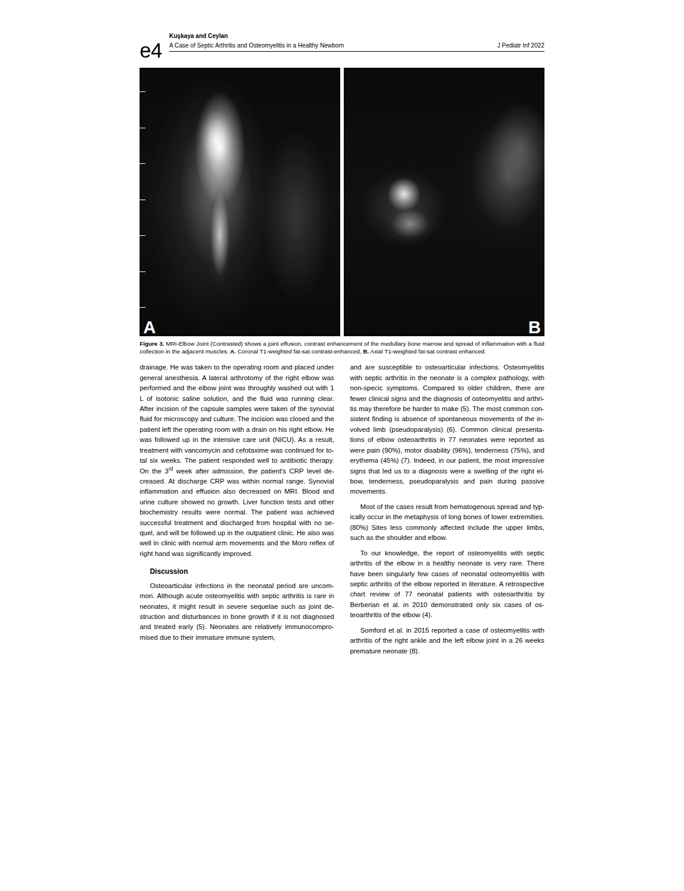e4
Kuşkaya and Ceylan
A Case of Septic Arthritis and Osteomyelitis in a Healthy Newborn
J Pediatr Inf 2022
A
B
Figure 3. MRI-Elbow Joint (Contrasted) shows a joint effusion, contrast enhancement of the medullary bone marrow and spread of inflammation with a fluid collection in the adjacent muscles. A. Coronal T1-weighted fat-sat contrast-enhanced, B. Axial T1-weighted fat-sat contrast enhanced.
drainage. He was taken to the operating room and placed under general anesthesia. A lateral arthrotomy of the right elbow was performed and the elbow joint was throughly washed out with 1 L of isotonic saline solution, and the fluid was running clear. After incision of the capsule samples were taken of the synovial fluid for microscopy and culture. The incision was closed and the patient left the operating room with a drain on his right elbow. He was followed up in the intensive care unit (NICU). As a result, treatment with vancomycin and cefotaxime was continued for total six weeks. The patient responded well to antibiotic therapy. On the 3rd week after admission, the patient's CRP level decreased. At discharge CRP was within normal range. Synovial inflammation and effusion also decreased on MRI. Blood and urine culture showed no growth. Liver function tests and other biochemistry results were normal. The patient was achieved successful treatment and discharged from hospital with no sequel, and will be followed up in the outpatient clinic. He also was well in clinic with normal arm movements and the Moro reflex of right hand was significantly improved.
Discussion
Osteoarticular infections in the neonatal period are uncommon. Although acute osteomyelitis with septic arthritis is rare in neonates, it might result in severe sequelae such as joint destruction and disturbances in bone growth if it is not diagnosed and treated early (5). Neonates are relatively immunocompromised due to their immature immune system,
and are susceptible to osteoarticular infections. Osteomyelitis with septic arthritis in the neonate is a complex pathology, with non-specic symptoms. Compared to older children, there are fewer clinical signs and the diagnosis of osteomyelitis and arthritis may therefore be harder to make (5). The most common consistent finding is absence of spontaneous movements of the involved limb (pseudoparalysis) (6). Common clinical presentations of elbow osteoarthritis in 77 neonates were reported as were pain (90%), motor disability (96%), tenderness (75%), and erythema (45%) (7). Indeed, in our patient, the most impressive signs that led us to a diagnosis were a swelling of the right elbow, tenderness, pseudoparalysis and pain during passive movements.
Most of the cases result from hematogenous spread and typically occur in the metaphysis of long bones of lower extremities. (80%) Sites less commonly affected include the upper limbs, such as the shoulder and elbow.
To our knowledge, the report of osteomyelitis with septic arthritis of the elbow in a healthy neonate is very rare. There have been singularly few cases of neonatal osteomyelitis with septic arthritis of the elbow reported in literature. A retrospective chart review of 77 neonatal patients with osteoarthritis by Berberian et al. in 2010 demonstrated only six cases of osteoarthritis of the elbow (4).
Somford et al. in 2015 reported a case of osteomyelitis with arthritis of the right ankle and the left elbow joint in a 26 weeks premature neonate (8).